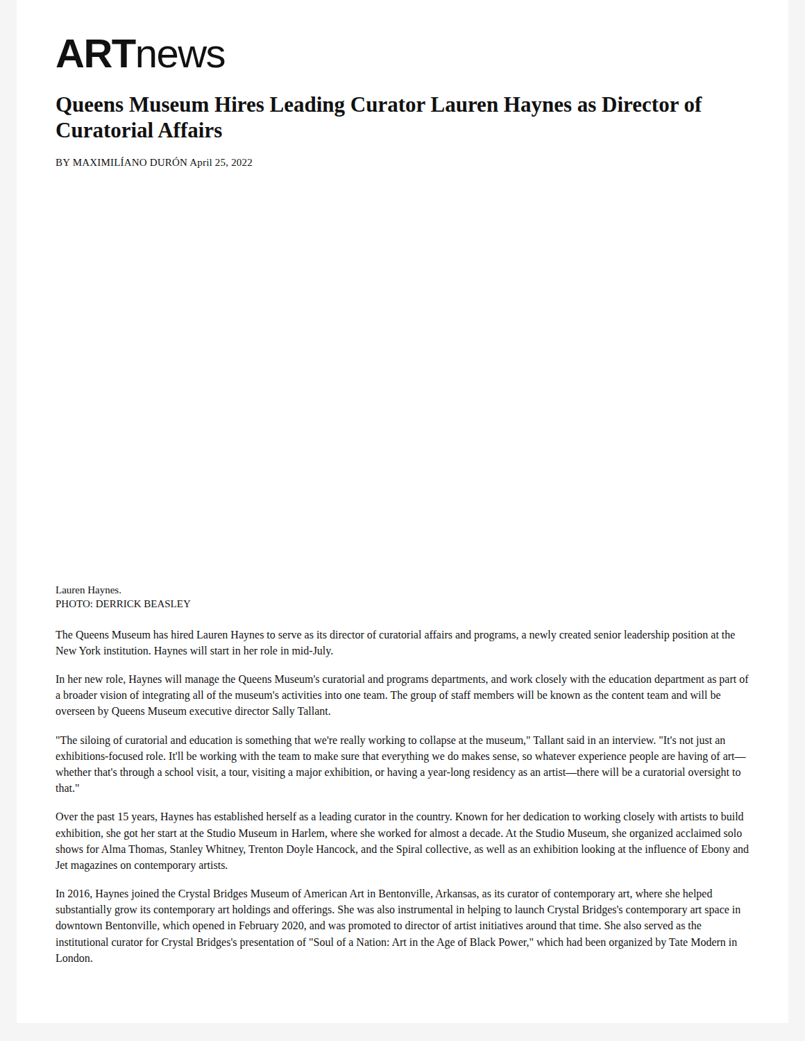ARTnews
Queens Museum Hires Leading Curator Lauren Haynes as Director of Curatorial Affairs
BY Maximilíano Durón April 25, 2022
Lauren Haynes. Photo: Derrick Beasley
The Queens Museum has hired Lauren Haynes to serve as its director of curatorial affairs and programs, a newly created senior leadership position at the New York institution. Haynes will start in her role in mid-July.
In her new role, Haynes will manage the Queens Museum's curatorial and programs departments, and work closely with the education department as part of a broader vision of integrating all of the museum's activities into one team. The group of staff members will be known as the content team and will be overseen by Queens Museum executive director Sally Tallant.
"The siloing of curatorial and education is something that we're really working to collapse at the museum," Tallant said in an interview. "It's not just an exhibitions-focused role. It'll be working with the team to make sure that everything we do makes sense, so whatever experience people are having of art—whether that's through a school visit, a tour, visiting a major exhibition, or having a year-long residency as an artist—there will be a curatorial oversight to that."
Over the past 15 years, Haynes has established herself as a leading curator in the country. Known for her dedication to working closely with artists to build exhibition, she got her start at the Studio Museum in Harlem, where she worked for almost a decade. At the Studio Museum, she organized acclaimed solo shows for Alma Thomas, Stanley Whitney, Trenton Doyle Hancock, and the Spiral collective, as well as an exhibition looking at the influence of Ebony and Jet magazines on contemporary artists.
In 2016, Haynes joined the Crystal Bridges Museum of American Art in Bentonville, Arkansas, as its curator of contemporary art, where she helped substantially grow its contemporary art holdings and offerings. She was also instrumental in helping to launch Crystal Bridges's contemporary art space in downtown Bentonville, which opened in February 2020, and was promoted to director of artist initiatives around that time. She also served as the institutional curator for Crystal Bridges's presentation of "Soul of a Nation: Art in the Age of Black Power," which had been organized by Tate Modern in London.